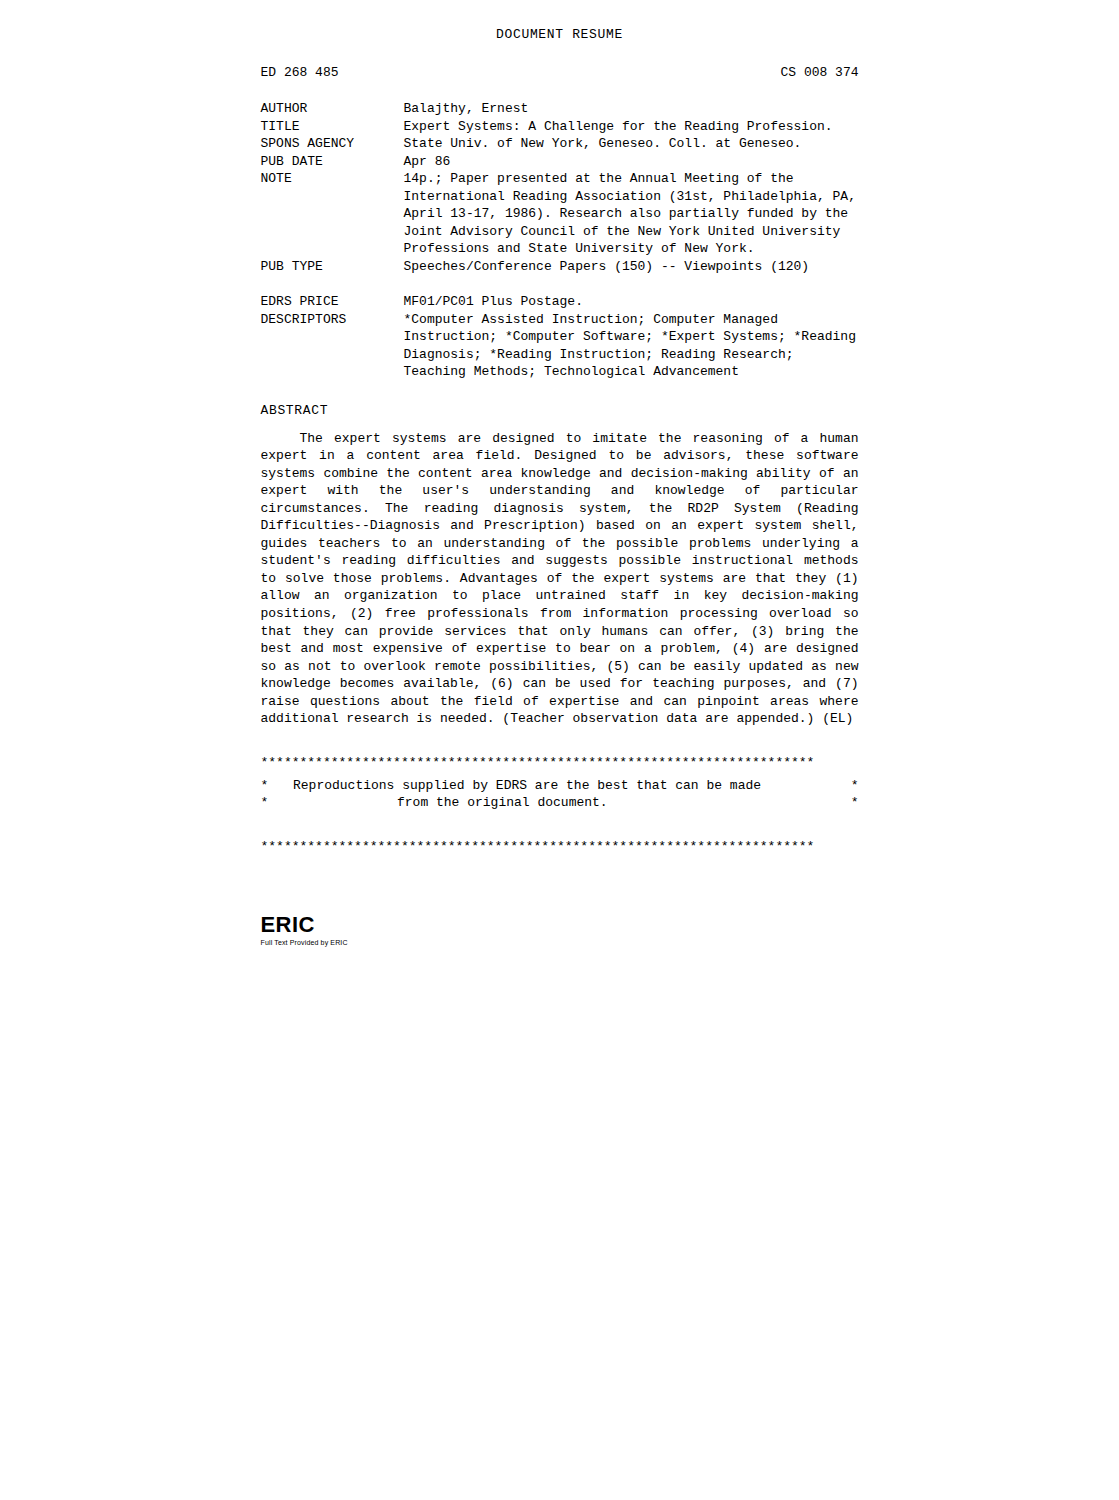DOCUMENT RESUME
ED 268 485 CS 008 374
| AUTHOR | Balajthy, Ernest |
| TITLE | Expert Systems: A Challenge for the Reading Profession. |
| SPONS AGENCY | State Univ. of New York, Geneseo. Coll. at Geneseo. |
| PUB DATE | Apr 86 |
| NOTE | 14p.; Paper presented at the Annual Meeting of the International Reading Association (31st, Philadelphia, PA, April 13-17, 1986). Research also partially funded by the Joint Advisory Council of the New York United University Professions and State University of New York. |
| PUB TYPE | Speeches/Conference Papers (150) -- Viewpoints (120) |
| EDRS PRICE | MF01/PC01 Plus Postage. |
| DESCRIPTORS | *Computer Assisted Instruction; Computer Managed Instruction; *Computer Software; *Expert Systems; *Reading Diagnosis; *Reading Instruction; Reading Research; Teaching Methods; Technological Advancement |
ABSTRACT
The expert systems are designed to imitate the reasoning of a human expert in a content area field. Designed to be advisors, these software systems combine the content area knowledge and decision-making ability of an expert with the user's understanding and knowledge of particular circumstances. The reading diagnosis system, the RD2P System (Reading Difficulties--Diagnosis and Prescription) based on an expert system shell, guides teachers to an understanding of the possible problems underlying a student's reading difficulties and suggests possible instructional methods to solve those problems. Advantages of the expert systems are that they (1) allow an organization to place untrained staff in key decision-making positions, (2) free professionals from information processing overload so that they can provide services that only humans can offer, (3) bring the best and most expensive of expertise to bear on a problem, (4) are designed so as not to overlook remote possibilities, (5) can be easily updated as new knowledge becomes available, (6) can be used for teaching purposes, and (7) raise questions about the field of expertise and can pinpoint areas where additional research is needed. (Teacher observation data are appended.) (EL)
***********************************************************************
* Reproductions supplied by EDRS are the best that can be made *
* from the original document. *
***********************************************************************
ERICFull Text Provided by ERIC